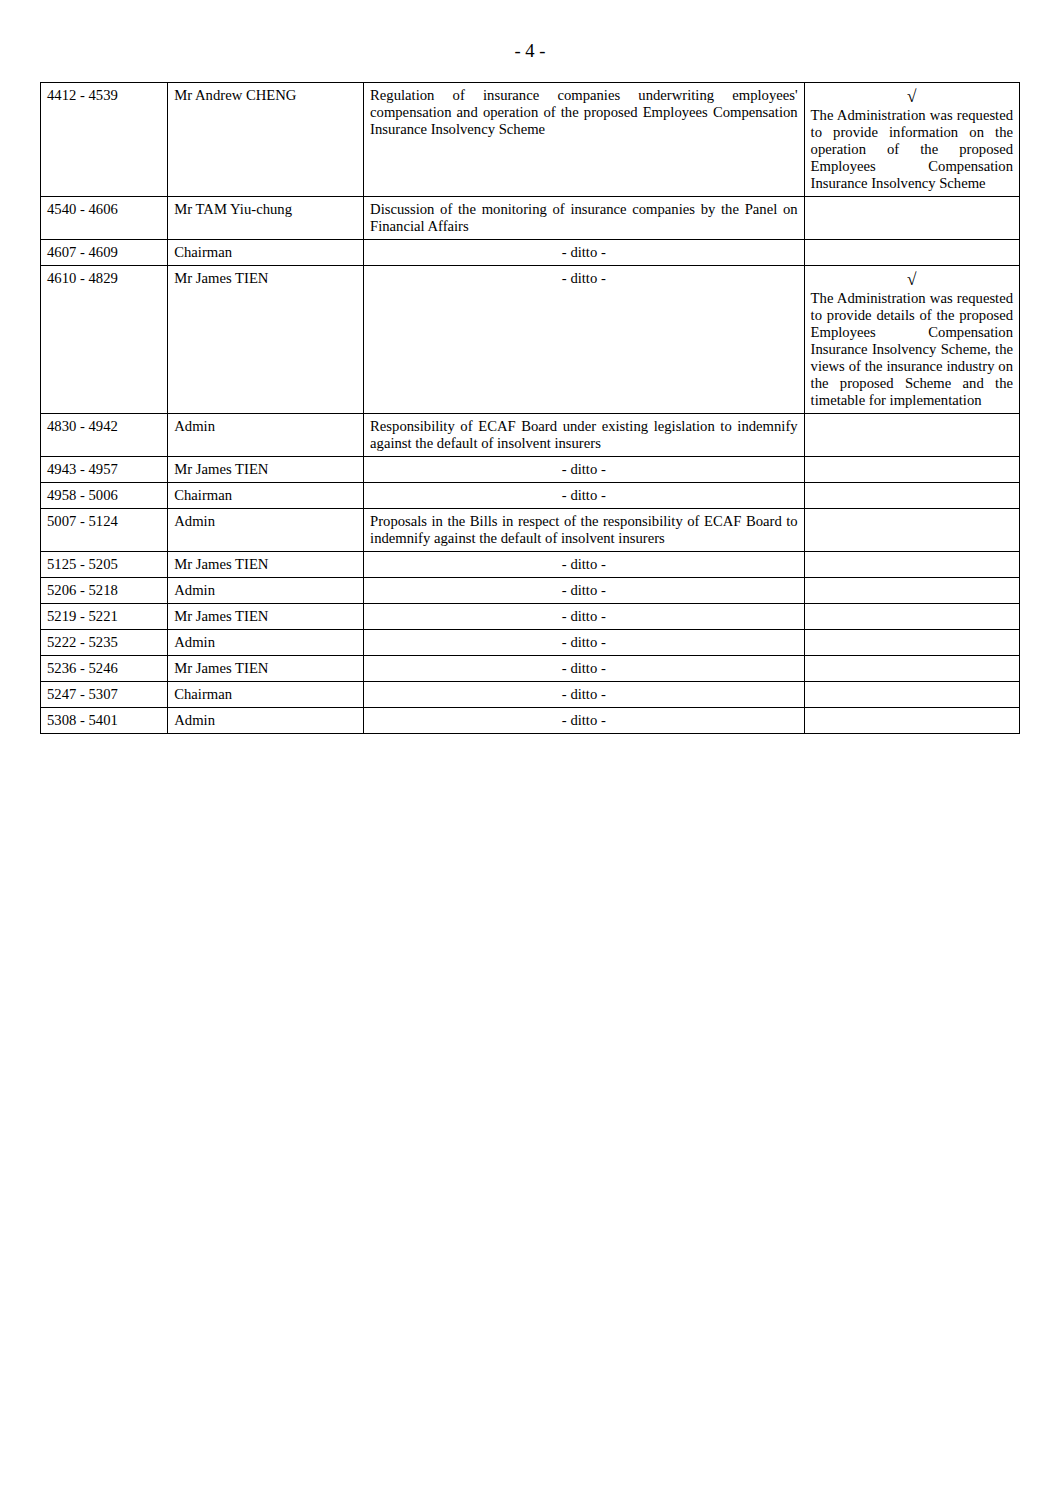- 4 -
| 4412 - 4539 | Mr Andrew CHENG | Regulation of insurance companies underwriting employees' compensation and operation of the proposed Employees Compensation Insurance Insolvency Scheme | √ The Administration was requested to provide information on the operation of the proposed Employees Compensation Insurance Insolvency Scheme |
| 4540 - 4606 | Mr TAM Yiu-chung | Discussion of the monitoring of insurance companies by the Panel on Financial Affairs | |
| 4607 - 4609 | Chairman | - ditto - | |
| 4610 - 4829 | Mr James TIEN | - ditto - | √ The Administration was requested to provide details of the proposed Employees Compensation Insurance Insolvency Scheme, the views of the insurance industry on the proposed Scheme and the timetable for implementation |
| 4830 - 4942 | Admin | Responsibility of ECAF Board under existing legislation to indemnify against the default of insolvent insurers | |
| 4943 - 4957 | Mr James TIEN | - ditto - | |
| 4958 - 5006 | Chairman | - ditto - | |
| 5007 - 5124 | Admin | Proposals in the Bills in respect of the responsibility of ECAF Board to indemnify against the default of insolvent insurers | |
| 5125 - 5205 | Mr James TIEN | - ditto - | |
| 5206 - 5218 | Admin | - ditto - | |
| 5219 - 5221 | Mr James TIEN | - ditto - | |
| 5222 - 5235 | Admin | - ditto - | |
| 5236 - 5246 | Mr James TIEN | - ditto - | |
| 5247 - 5307 | Chairman | - ditto - | |
| 5308 - 5401 | Admin | - ditto - | |